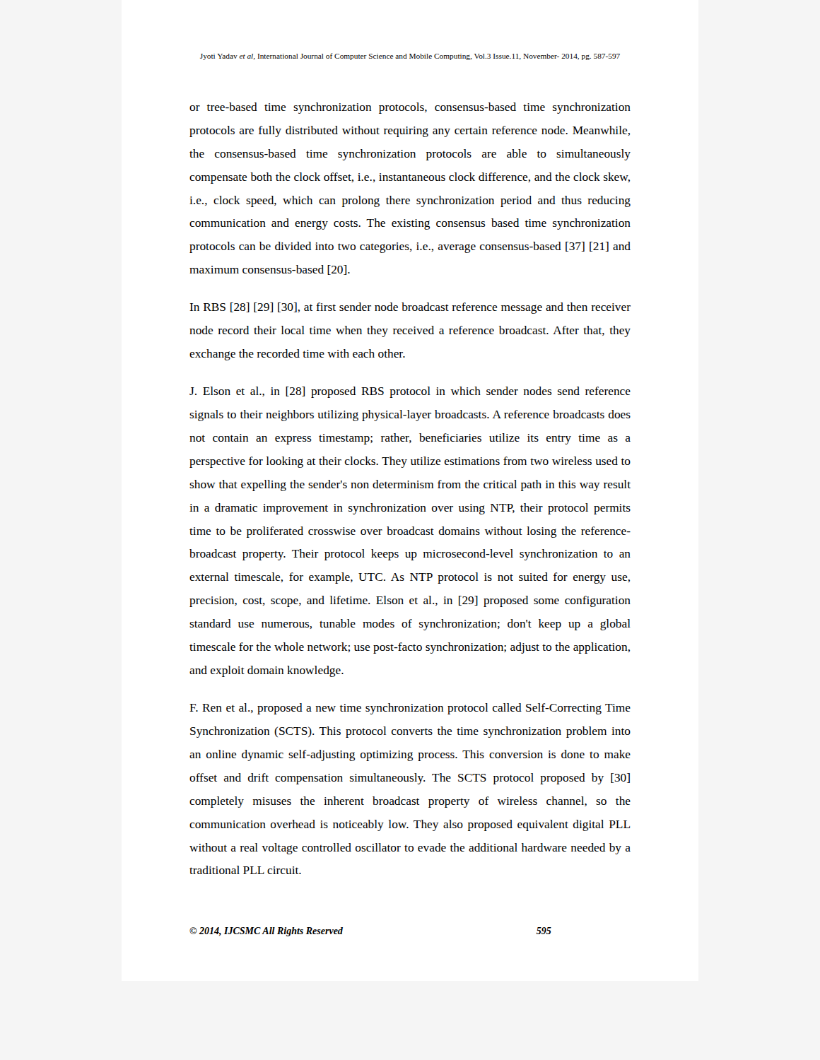Jyoti Yadav et al, International Journal of Computer Science and Mobile Computing, Vol.3 Issue.11, November- 2014, pg. 587-597
or tree-based time synchronization protocols, consensus-based time synchronization protocols are fully distributed without requiring any certain reference node. Meanwhile, the consensus-based time synchronization protocols are able to simultaneously compensate both the clock offset, i.e., instantaneous clock difference, and the clock skew, i.e., clock speed, which can prolong there synchronization period and thus reducing communication and energy costs. The existing consensus based time synchronization protocols can be divided into two categories, i.e., average consensus-based [37] [21] and maximum consensus-based [20].
In RBS [28] [29] [30], at first sender node broadcast reference message and then receiver node record their local time when they received a reference broadcast. After that, they exchange the recorded time with each other.
J. Elson et al., in [28] proposed RBS protocol in which sender nodes send reference signals to their neighbors utilizing physical-layer broadcasts. A reference broadcasts does not contain an express timestamp; rather, beneficiaries utilize its entry time as a perspective for looking at their clocks. They utilize estimations from two wireless used to show that expelling the sender's non determinism from the critical path in this way result in a dramatic improvement in synchronization over using NTP, their protocol permits time to be proliferated crosswise over broadcast domains without losing the reference-broadcast property. Their protocol keeps up microsecond-level synchronization to an external timescale, for example, UTC. As NTP protocol is not suited for energy use, precision, cost, scope, and lifetime. Elson et al., in [29] proposed some configuration standard use numerous, tunable modes of synchronization; don't keep up a global timescale for the whole network; use post-facto synchronization; adjust to the application, and exploit domain knowledge.
F. Ren et al., proposed a new time synchronization protocol called Self-Correcting Time Synchronization (SCTS). This protocol converts the time synchronization problem into an online dynamic self-adjusting optimizing process. This conversion is done to make offset and drift compensation simultaneously. The SCTS protocol proposed by [30] completely misuses the inherent broadcast property of wireless channel, so the communication overhead is noticeably low. They also proposed equivalent digital PLL without a real voltage controlled oscillator to evade the additional hardware needed by a traditional PLL circuit.
© 2014, IJCSMC All Rights Reserved 595